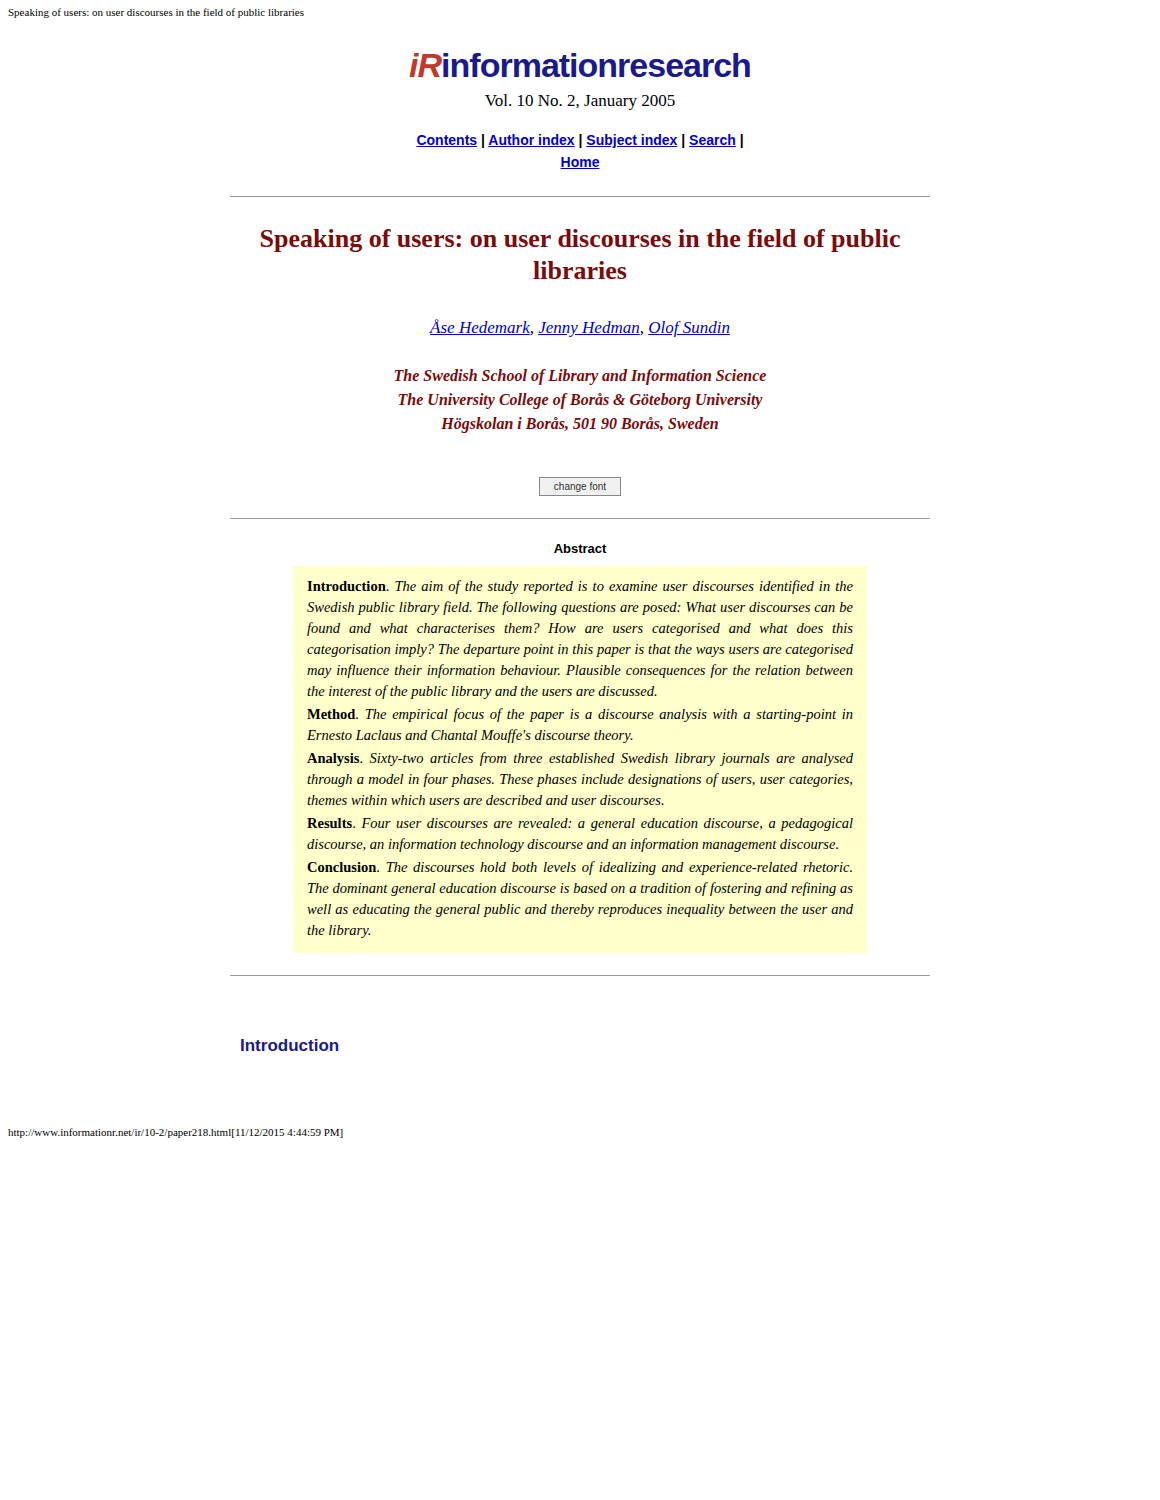Speaking of users: on user discourses in the field of public libraries
iR information research
Vol. 10 No. 2, January 2005
Contents | Author index | Subject index | Search |
Home
Speaking of users: on user discourses in the field of public libraries
Åse Hedemark, Jenny Hedman, Olof Sundin
The Swedish School of Library and Information Science
The University College of Borås & Göteborg University
Högskolan i Borås, 501 90 Borås, Sweden
change font
Abstract
Introduction. The aim of the study reported is to examine user discourses identified in the Swedish public library field. The following questions are posed: What user discourses can be found and what characterises them? How are users categorised and what does this categorisation imply? The departure point in this paper is that the ways users are categorised may influence their information behaviour. Plausible consequences for the relation between the interest of the public library and the users are discussed.
Method. The empirical focus of the paper is a discourse analysis with a starting-point in Ernesto Laclaus and Chantal Mouffe's discourse theory.
Analysis. Sixty-two articles from three established Swedish library journals are analysed through a model in four phases. These phases include designations of users, user categories, themes within which users are described and user discourses.
Results. Four user discourses are revealed: a general education discourse, a pedagogical discourse, an information technology discourse and an information management discourse.
Conclusion. The discourses hold both levels of idealizing and experience-related rhetoric. The dominant general education discourse is based on a tradition of fostering and refining as well as educating the general public and thereby reproduces inequality between the user and the library.
Introduction
http://www.informationr.net/ir/10-2/paper218.html[11/12/2015 4:44:59 PM]